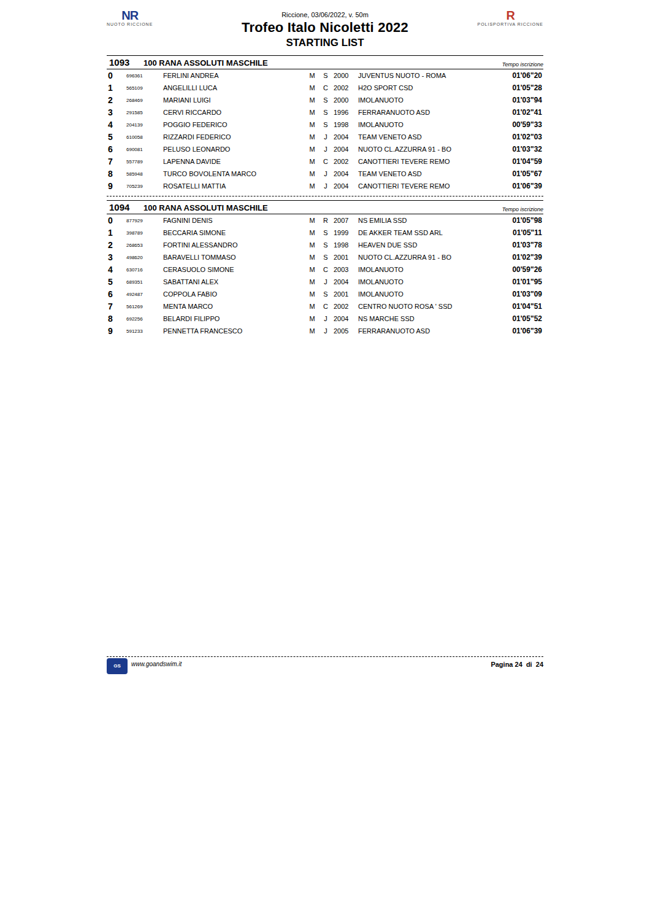NR
NUOTO RICCIONE
R
POLISPORTIVA RICCIONE
Riccione, 03/06/2022, v. 50m
Trofeo Italo Nicoletti 2022
STARTING LIST
1093
100 RANA ASSOLUTI MASCHILE
Tempo iscrizione
| 0 | 696361 | FERLINI ANDREA | M | S | 2000 | JUVENTUS NUOTO - ROMA | 01'06"20 |
| 1 | 565109 | ANGELILLI LUCA | M | C | 2002 | H2O SPORT CSD | 01'05"28 |
| 2 | 268469 | MARIANI LUIGI | M | S | 2000 | IMOLANUOTO | 01'03"94 |
| 3 | 291585 | CERVI RICCARDO | M | S | 1996 | FERRARANUOTO ASD | 01'02"41 |
| 4 | 204139 | POGGIO FEDERICO | M | S | 1998 | IMOLANUOTO | 00'59"33 |
| 5 | 610058 | RIZZARDI FEDERICO | M | J | 2004 | TEAM VENETO ASD | 01'02"03 |
| 6 | 690081 | PELUSO LEONARDO | M | J | 2004 | NUOTO CL.AZZURRA 91 - BO | 01'03"32 |
| 7 | 557789 | LAPENNA DAVIDE | M | C | 2002 | CANOTTIERI TEVERE REMO | 01'04"59 |
| 8 | 585948 | TURCO BOVOLENTA MARCO | M | J | 2004 | TEAM VENETO ASD | 01'05"67 |
| 9 | 705239 | ROSATELLI MATTIA | M | J | 2004 | CANOTTIERI TEVERE REMO | 01'06"39 |
1094
100 RANA ASSOLUTI MASCHILE
Tempo iscrizione
| 0 | 877929 | FAGNINI DENIS | M | R | 2007 | NS EMILIA SSD | 01'05"98 |
| 1 | 398789 | BECCARIA SIMONE | M | S | 1999 | DE AKKER TEAM SSD ARL | 01'05"11 |
| 2 | 268653 | FORTINI ALESSANDRO | M | S | 1998 | HEAVEN DUE SSD | 01'03"78 |
| 3 | 498620 | BARAVELLI TOMMASO | M | S | 2001 | NUOTO CL.AZZURRA 91 - BO | 01'02"39 |
| 4 | 630716 | CERASUOLO SIMONE | M | C | 2003 | IMOLANUOTO | 00'59"26 |
| 5 | 689351 | SABATTANI ALEX | M | J | 2004 | IMOLANUOTO | 01'01"95 |
| 6 | 492487 | COPPOLA FABIO | M | S | 2001 | IMOLANUOTO | 01'03"09 |
| 7 | 561269 | MENTA MARCO | M | C | 2002 | CENTRO NUOTO ROSA ' SSD | 01'04"51 |
| 8 | 692256 | BELARDI FILIPPO | M | J | 2004 | NS MARCHE SSD | 01'05"52 |
| 9 | 591233 | PENNETTA FRANCESCO | M | J | 2005 | FERRARANUOTO ASD | 01'06"39 |
GS
www.goandswim.it Pagina 24 di 24